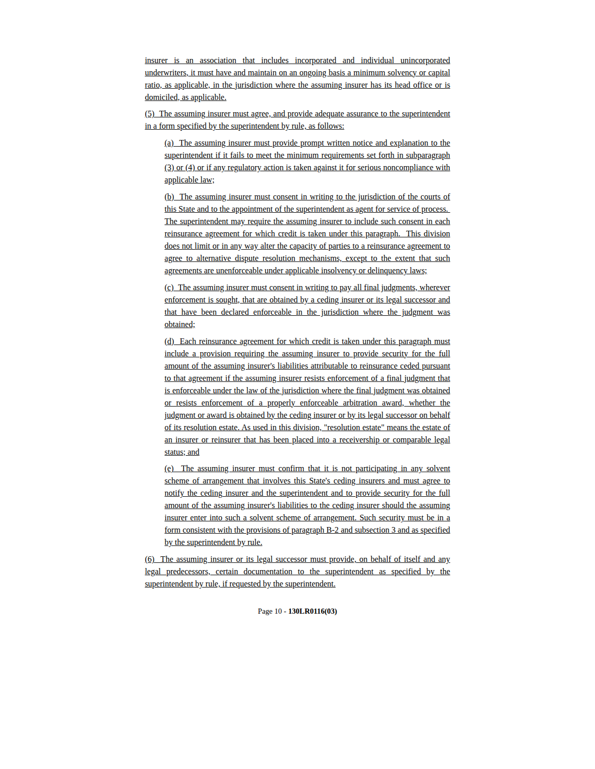insurer is an association that includes incorporated and individual unincorporated underwriters, it must have and maintain on an ongoing basis a minimum solvency or capital ratio, as applicable, in the jurisdiction where the assuming insurer has its head office or is domiciled, as applicable.
(5) The assuming insurer must agree, and provide adequate assurance to the superintendent in a form specified by the superintendent by rule, as follows:
(a) The assuming insurer must provide prompt written notice and explanation to the superintendent if it fails to meet the minimum requirements set forth in subparagraph (3) or (4) or if any regulatory action is taken against it for serious noncompliance with applicable law;
(b) The assuming insurer must consent in writing to the jurisdiction of the courts of this State and to the appointment of the superintendent as agent for service of process. The superintendent may require the assuming insurer to include such consent in each reinsurance agreement for which credit is taken under this paragraph. This division does not limit or in any way alter the capacity of parties to a reinsurance agreement to agree to alternative dispute resolution mechanisms, except to the extent that such agreements are unenforceable under applicable insolvency or delinquency laws;
(c) The assuming insurer must consent in writing to pay all final judgments, wherever enforcement is sought, that are obtained by a ceding insurer or its legal successor and that have been declared enforceable in the jurisdiction where the judgment was obtained;
(d) Each reinsurance agreement for which credit is taken under this paragraph must include a provision requiring the assuming insurer to provide security for the full amount of the assuming insurer's liabilities attributable to reinsurance ceded pursuant to that agreement if the assuming insurer resists enforcement of a final judgment that is enforceable under the law of the jurisdiction where the final judgment was obtained or resists enforcement of a properly enforceable arbitration award, whether the judgment or award is obtained by the ceding insurer or by its legal successor on behalf of its resolution estate. As used in this division, "resolution estate" means the estate of an insurer or reinsurer that has been placed into a receivership or comparable legal status; and
(e) The assuming insurer must confirm that it is not participating in any solvent scheme of arrangement that involves this State's ceding insurers and must agree to notify the ceding insurer and the superintendent and to provide security for the full amount of the assuming insurer's liabilities to the ceding insurer should the assuming insurer enter into such a solvent scheme of arrangement. Such security must be in a form consistent with the provisions of paragraph B-2 and subsection 3 and as specified by the superintendent by rule.
(6) The assuming insurer or its legal successor must provide, on behalf of itself and any legal predecessors, certain documentation to the superintendent as specified by the superintendent by rule, if requested by the superintendent.
Page 10 - 130LR0116(03)